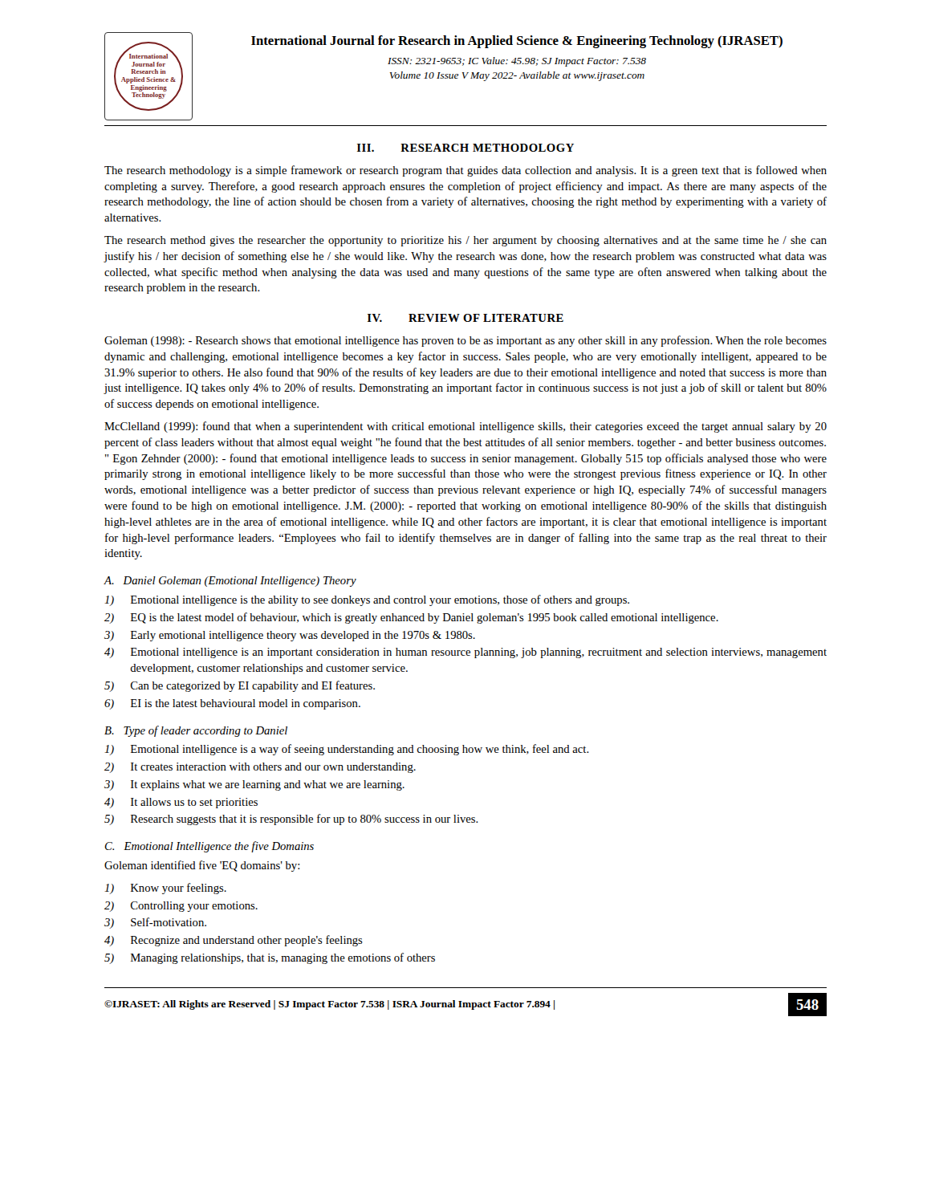International Journal for Research in Applied Science & Engineering Technology
International Journal for Research in Applied Science & Engineering Technology (IJRASET)
ISSN: 2321-9653; IC Value: 45.98; SJ Impact Factor: 7.538
Volume 10 Issue V May 2022- Available at www.ijraset.com
III. RESEARCH METHODOLOGY
The research methodology is a simple framework or research program that guides data collection and analysis. It is a green text that is followed when completing a survey. Therefore, a good research approach ensures the completion of project efficiency and impact. As there are many aspects of the research methodology, the line of action should be chosen from a variety of alternatives, choosing the right method by experimenting with a variety of alternatives.
The research method gives the researcher the opportunity to prioritize his / her argument by choosing alternatives and at the same time he / she can justify his / her decision of something else he / she would like. Why the research was done, how the research problem was constructed what data was collected, what specific method when analysing the data was used and many questions of the same type are often answered when talking about the research problem in the research.
IV. REVIEW OF LITERATURE
Goleman (1998): - Research shows that emotional intelligence has proven to be as important as any other skill in any profession. When the role becomes dynamic and challenging, emotional intelligence becomes a key factor in success. Sales people, who are very emotionally intelligent, appeared to be 31.9% superior to others. He also found that 90% of the results of key leaders are due to their emotional intelligence and noted that success is more than just intelligence. IQ takes only 4% to 20% of results. Demonstrating an important factor in continuous success is not just a job of skill or talent but 80% of success depends on emotional intelligence.
McClelland (1999): found that when a superintendent with critical emotional intelligence skills, their categories exceed the target annual salary by 20 percent of class leaders without that almost equal weight "he found that the best attitudes of all senior members. together - and better business outcomes. " Egon Zehnder (2000): - found that emotional intelligence leads to success in senior management. Globally 515 top officials analysed those who were primarily strong in emotional intelligence likely to be more successful than those who were the strongest previous fitness experience or IQ. In other words, emotional intelligence was a better predictor of success than previous relevant experience or high IQ, especially 74% of successful managers were found to be high on emotional intelligence. J.M. (2000): - reported that working on emotional intelligence 80-90% of the skills that distinguish high-level athletes are in the area of emotional intelligence. while IQ and other factors are important, it is clear that emotional intelligence is important for high-level performance leaders. “Employees who fail to identify themselves are in danger of falling into the same trap as the real threat to their identity.
A. Daniel Goleman (Emotional Intelligence) Theory
Emotional intelligence is the ability to see donkeys and control your emotions, those of others and groups.
EQ is the latest model of behaviour, which is greatly enhanced by Daniel goleman's 1995 book called emotional intelligence.
Early emotional intelligence theory was developed in the 1970s & 1980s.
Emotional intelligence is an important consideration in human resource planning, job planning, recruitment and selection interviews, management development, customer relationships and customer service.
Can be categorized by EI capability and EI features.
EI is the latest behavioural model in comparison.
B. Type of leader according to Daniel
Emotional intelligence is a way of seeing understanding and choosing how we think, feel and act.
It creates interaction with others and our own understanding.
It explains what we are learning and what we are learning.
It allows us to set priorities
Research suggests that it is responsible for up to 80% success in our lives.
C. Emotional Intelligence the five Domains
Goleman identified five 'EQ domains' by:
Know your feelings.
Controlling your emotions.
Self-motivation.
Recognize and understand other people's feelings
Managing relationships, that is, managing the emotions of others
©IJRASET: All Rights are Reserved | SJ Impact Factor 7.538 | ISRA Journal Impact Factor 7.894 |
548